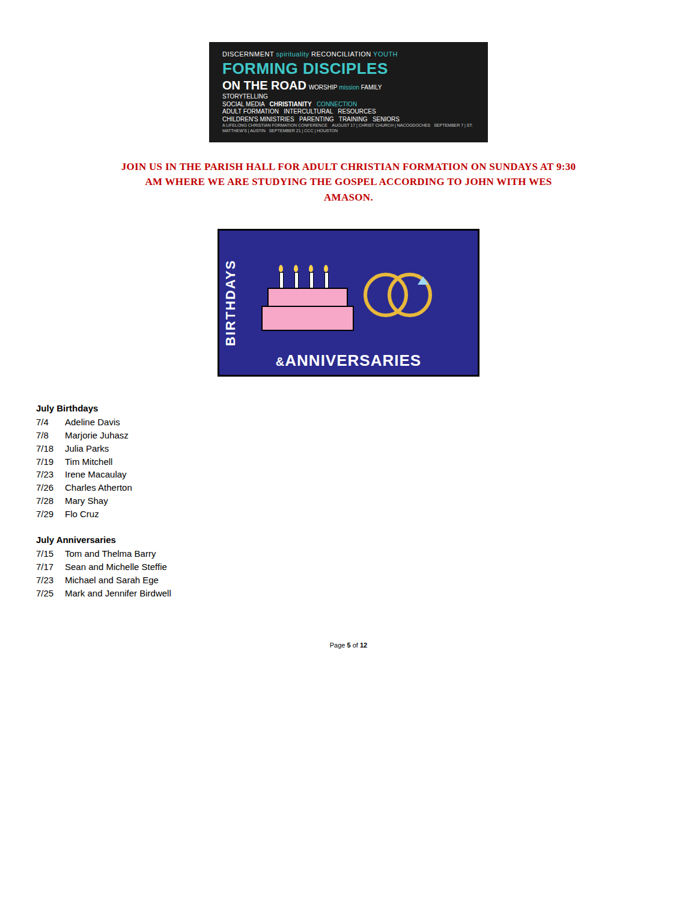DISCERNMENT spirituality RECONCILIATION YOUTH
FORMING DISCIPLES
ON THE ROAD WORSHIP mission FAMILY
STORYTELLING
SOCIAL MEDIA CHRISTIANITY CONNECTION
ADULT FORMATION INTERCULTURAL RESOURCES
CHILDREN'S MINISTRIES PARENTING TRAINING SENIORS
A LIFELONG CHRISTIAN FORMATION CONFERENCE AUGUST 17 | CHRIST CHURCH | NACOGDOCHES SEPTEMBER 7 | ST. MATTHEW'S | AUSTIN SEPTEMBER 21 | CCC | HOUSTON
JOIN US IN THE PARISH HALL FOR ADULT CHRISTIAN FORMATION ON SUNDAYS AT 9:30 AM WHERE WE ARE STUDYING THE GOSPEL ACCORDING TO JOHN WITH WES AMASON.
BIRTHDAYS
&ANNIVERSARIES
July Birthdays
7/4 Adeline Davis
7/8 Marjorie Juhasz
7/18 Julia Parks
7/19 Tim Mitchell
7/23 Irene Macaulay
7/26 Charles Atherton
7/28 Mary Shay
7/29 Flo Cruz
July Anniversaries
7/15 Tom and Thelma Barry
7/17 Sean and Michelle Steffie
7/23 Michael and Sarah Ege
7/25 Mark and Jennifer Birdwell
Page 5 of 12